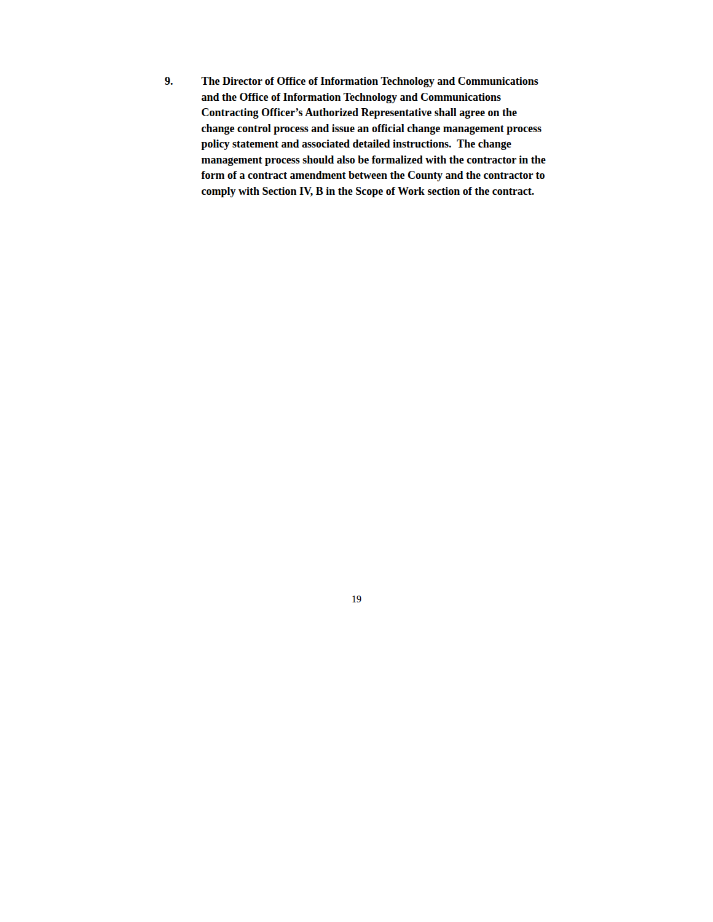9.
The Director of Office of Information Technology and Communications and the Office of Information Technology and Communications Contracting Officer’s Authorized Representative shall agree on the change control process and issue an official change management process policy statement and associated detailed instructions. The change management process should also be formalized with the contractor in the form of a contract amendment between the County and the contractor to comply with Section IV, B in the Scope of Work section of the contract.
19